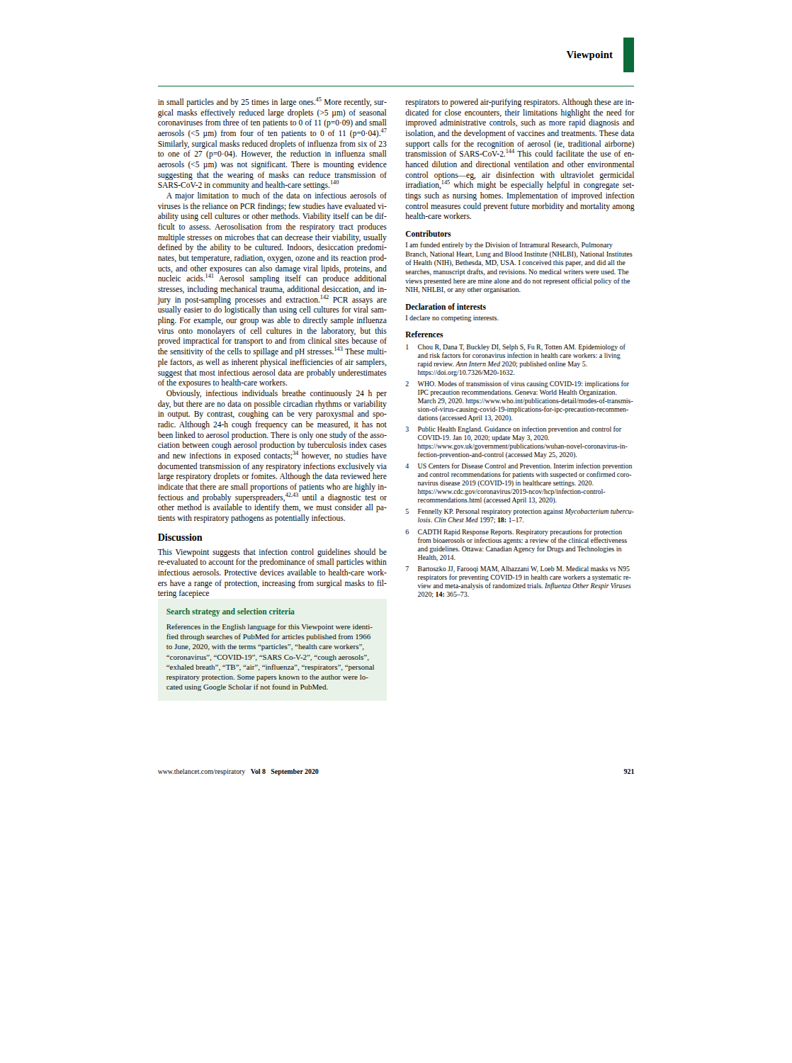Viewpoint
in small particles and by 25 times in large ones.45 More recently, surgical masks effectively reduced large droplets (>5 µm) of seasonal coronaviruses from three of ten patients to 0 of 11 (p=0·09) and small aerosols (<5 µm) from four of ten patients to 0 of 11 (p=0·04).47 Similarly, surgical masks reduced droplets of influenza from six of 23 to one of 27 (p=0·04). However, the reduction in influenza small aerosols (<5 µm) was not significant. There is mounting evidence suggesting that the wearing of masks can reduce transmission of SARS-CoV-2 in community and health-care settings.140
A major limitation to much of the data on infectious aerosols of viruses is the reliance on PCR findings; few studies have evaluated viability using cell cultures or other methods. Viability itself can be difficult to assess. Aerosolisation from the respiratory tract produces multiple stresses on microbes that can decrease their viability, usually defined by the ability to be cultured. Indoors, desiccation predominates, but temperature, radiation, oxygen, ozone and its reaction products, and other exposures can also damage viral lipids, proteins, and nucleic acids.141 Aerosol sampling itself can produce additional stresses, including mechanical trauma, add­itional desiccation, and injury in post-sampling processes and extraction.142 PCR assays are usually easier to do logistically than using cell cultures for viral sampling. For example, our group was able to directly sample influenza virus onto monolayers of cell cultures in the laboratory, but this proved impractical for transport to and from clinical sites because of the sensitivity of the cells to spillage and pH stresses.143 These multiple factors, as well as inherent physical inefficiencies of air samplers, suggest that most infectious aerosol data are probably underestimates of the exposures to health-care workers.
Obviously, infectious individuals breathe continuously 24 h per day, but there are no data on possible circadian rhythms or variability in output. By contrast, coughing can be very paroxysmal and sporadic. Although 24-h cough frequency can be measured, it has not been linked to aerosol production. There is only one study of the association between cough aerosol production by tuberculosis index cases and new infections in exposed contacts;34 however, no studies have documented trans­mission of any respiratory infections exclusively via large respiratory droplets or fomites. Although the data reviewed here indicate that there are small proportions of patients who are highly infectious and probably super­spreaders,42,43 until a diagnostic test or other method is available to identify them, we must consider all patients with respiratory pathogens as potentially infectious.
Discussion
This Viewpoint suggests that infection control guidelines should be re-evaluated to account for the predominance of small particles within infectious aerosols. Protective devices available to health-care workers have a range of protection, increasing from surgical masks to filtering facepiece
Search strategy and selection criteria
References in the English language for this Viewpoint were identified through searches of PubMed for articles published from 1966 to June, 2020, with the terms “particles”, “health care workers”, “coronavirus”, “COVID-19”, “SARS Co-V-2”, “cough aerosols”, “exhaled breath”, “TB”, “air”, “influenza”, “respirators”, “personal respiratory protection. Some papers known to the author were located using Google Scholar if not found in PubMed.
respirators to powered air-purifying respirators. Although these are indicated for close encounters, their limitations highlight the need for improved administrative controls, such as more rapid diagnosis and isolation, and the development of vaccines and treatments. These data support calls for the recognition of aerosol (ie, traditional airborne) transmission of SARS-CoV-2.144 This could facilitate the use of enhanced dilution and directional ventilation and other environmental control options—eg, air disinfection with ultraviolet germicidal irradiation,145 which might be especially helpful in congregate settings such as nursing homes. Implementation of improved infection control measures could prevent future morbidity and mortality among health-care workers.
Contributors
I am funded entirely by the Division of Intramural Research, Pulmonary Branch, National Heart, Lung and Blood Institute (NHLBI), National Institutes of Health (NIH), Bethesda, MD, USA. I conceived this paper, and did all the searches, manuscript drafts, and revisions. No medical writers were used. The views presented here are mine alone and do not represent official policy of the NIH, NHLBI, or any other organisation.
Declaration of interests
I declare no competing interests.
References
Chou R, Dana T, Buckley DI, Selph S, Fu R, Totten AM. Epidemiology of and risk factors for coronavirus infection in health care workers: a living rapid review. Ann Intern Med 2020; published online May 5. https://doi.org/10.7326/M20-1632.
WHO. Modes of transmission of virus causing COVID-19: impli­cations for IPC precaution recommendations. Geneva: World Health Organization. March 29, 2020. https://www.who.int/publications-detail/modes-of-transmission-of-virus-causing-covid-19-implications-for-ipc-precaution-recommendations (accessed April 13, 2020).
Public Health England. Guidance on infection prevention and control for COVID-19. Jan 10, 2020; update May 3, 2020. https://www.gov.uk/government/publications/wuhan-novel-coronavirus-infection-prevention-and-control (accessed May 25, 2020).
US Centers for Disease Control and Prevention. Interim infection prevention and control recommendations for patients with suspected or confirmed coronavirus disease 2019 (COVID-19) in healthcare settings. 2020. https://www.cdc.gov/coronavirus/2019-ncov/hcp/infection-control-recommendations.html (accessed April 13, 2020).
Fennelly KP. Personal respiratory protection against Mycobacterium tuberculosis. Clin Chest Med 1997; 18: 1–17.
CADTH Rapid Response Reports. Respiratory precautions for protection from bioaerosols or infectious agents: a review of the clinical effectiveness and guidelines. Ottawa: Canadian Agency for Drugs and Technologies in Health, 2014.
Bartoszko JJ, Farooqi MAM, Alhazzani W, Loeb M. Medical masks vs N95 respirators for preventing COVID-19 in health care workers a systematic review and meta-analysis of randomized trials. Influenza Other Respir Viruses 2020; 14: 365–73.
www.thelancet.com/respiratory Vol 8 September 2020
921